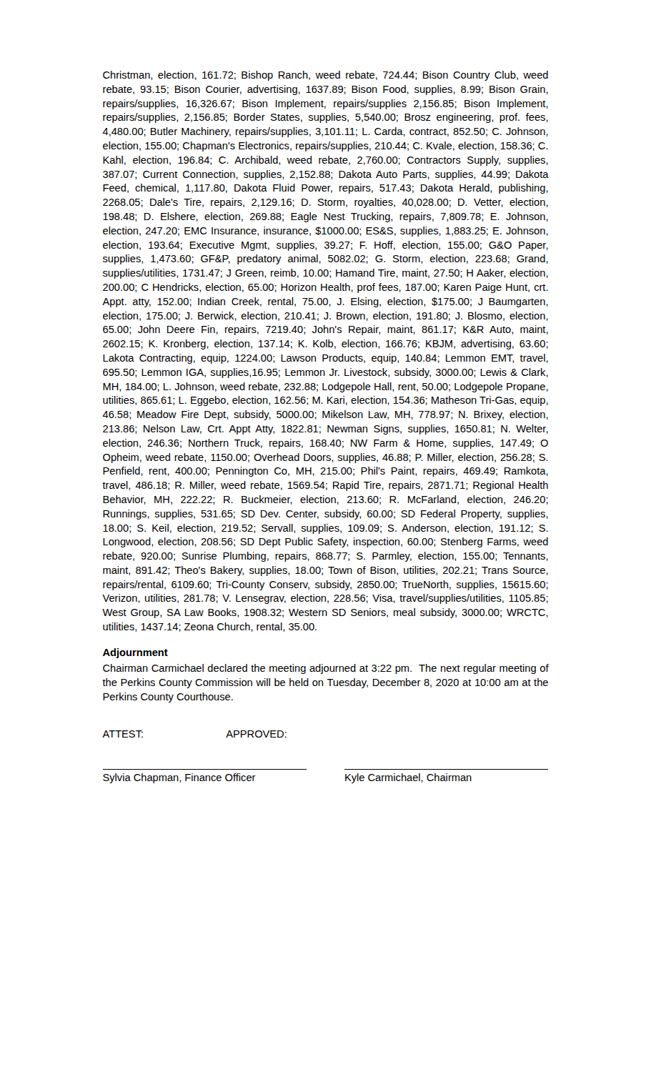Christman, election, 161.72; Bishop Ranch, weed rebate, 724.44; Bison Country Club, weed rebate, 93.15; Bison Courier, advertising, 1637.89; Bison Food, supplies, 8.99; Bison Grain, repairs/supplies, 16,326.67; Bison Implement, repairs/supplies 2,156.85; Bison Implement, repairs/supplies, 2,156.85; Border States, supplies, 5,540.00; Brosz engineering, prof. fees, 4,480.00; Butler Machinery, repairs/supplies, 3,101.11; L. Carda, contract, 852.50; C. Johnson, election, 155.00; Chapman's Electronics, repairs/supplies, 210.44; C. Kvale, election, 158.36; C. Kahl, election, 196.84; C. Archibald, weed rebate, 2,760.00; Contractors Supply, supplies, 387.07; Current Connection, supplies, 2,152.88; Dakota Auto Parts, supplies, 44.99; Dakota Feed, chemical, 1,117.80, Dakota Fluid Power, repairs, 517.43; Dakota Herald, publishing, 2268.05; Dale's Tire, repairs, 2,129.16; D. Storm, royalties, 40,028.00; D. Vetter, election, 198.48; D. Elshere, election, 269.88; Eagle Nest Trucking, repairs, 7,809.78; E. Johnson, election, 247.20; EMC Insurance, insurance, $1000.00; ES&S, supplies, 1,883.25; E. Johnson, election, 193.64; Executive Mgmt, supplies, 39.27; F. Hoff, election, 155.00; G&O Paper, supplies, 1,473.60; GF&P, predatory animal, 5082.02; G. Storm, election, 223.68; Grand, supplies/utilities, 1731.47; J Green, reimb, 10.00; Hamand Tire, maint, 27.50; H Aaker, election, 200.00; C Hendricks, election, 65.00; Horizon Health, prof fees, 187.00; Karen Paige Hunt, crt. Appt. atty, 152.00; Indian Creek, rental, 75.00, J. Elsing, election, $175.00; J Baumgarten, election, 175.00; J. Berwick, election, 210.41; J. Brown, election, 191.80; J. Blosmo, election, 65.00; John Deere Fin, repairs, 7219.40; John's Repair, maint, 861.17; K&R Auto, maint, 2602.15; K. Kronberg, election, 137.14; K. Kolb, election, 166.76; KBJM, advertising, 63.60; Lakota Contracting, equip, 1224.00; Lawson Products, equip, 140.84; Lemmon EMT, travel, 695.50; Lemmon IGA, supplies,16.95; Lemmon Jr. Livestock, subsidy, 3000.00; Lewis & Clark, MH, 184.00; L. Johnson, weed rebate, 232.88; Lodgepole Hall, rent, 50.00; Lodgepole Propane, utilities, 865.61; L. Eggebo, election, 162.56; M. Kari, election, 154.36; Matheson Tri-Gas, equip, 46.58; Meadow Fire Dept, subsidy, 5000.00; Mikelson Law, MH, 778.97; N. Brixey, election, 213.86; Nelson Law, Crt. Appt Atty, 1822.81; Newman Signs, supplies, 1650.81; N. Welter, election, 246.36; Northern Truck, repairs, 168.40; NW Farm & Home, supplies, 147.49; O Opheim, weed rebate, 1150.00; Overhead Doors, supplies, 46.88; P. Miller, election, 256.28; S. Penfield, rent, 400.00; Pennington Co, MH, 215.00; Phil's Paint, repairs, 469.49; Ramkota, travel, 486.18; R. Miller, weed rebate, 1569.54; Rapid Tire, repairs, 2871.71; Regional Health Behavior, MH, 222.22; R. Buckmeier, election, 213.60; R. McFarland, election, 246.20; Runnings, supplies, 531.65; SD Dev. Center, subsidy, 60.00; SD Federal Property, supplies, 18.00; S. Keil, election, 219.52; Servall, supplies, 109.09; S. Anderson, election, 191.12; S. Longwood, election, 208.56; SD Dept Public Safety, inspection, 60.00; Stenberg Farms, weed rebate, 920.00; Sunrise Plumbing, repairs, 868.77; S. Parmley, election, 155.00; Tennants, maint, 891.42; Theo's Bakery, supplies, 18.00; Town of Bison, utilities, 202.21; Trans Source, repairs/rental, 6109.60; Tri-County Conserv, subsidy, 2850.00; TrueNorth, supplies, 15615.60; Verizon, utilities, 281.78; V. Lensegrav, election, 228.56; Visa, travel/supplies/utilities, 1105.85; West Group, SA Law Books, 1908.32; Western SD Seniors, meal subsidy, 3000.00; WRCTC, utilities, 1437.14; Zeona Church, rental, 35.00.
Adjournment
Chairman Carmichael declared the meeting adjourned at 3:22 pm. The next regular meeting of the Perkins County Commission will be held on Tuesday, December 8, 2020 at 10:00 am at the Perkins County Courthouse.
ATTEST: APPROVED:
Sylvia Chapman, Finance Officer
Kyle Carmichael, Chairman